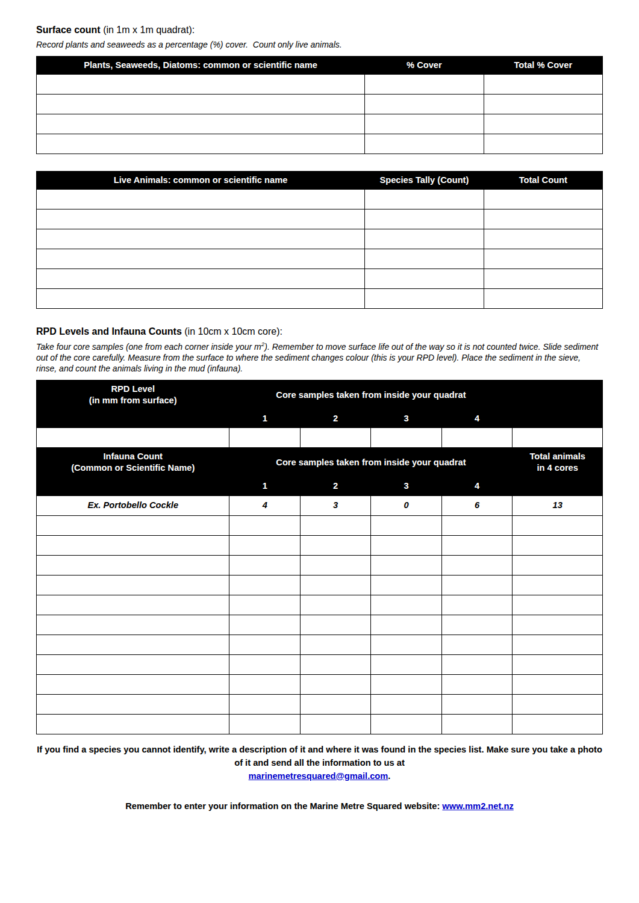Surface count (in 1m x 1m quadrat):
Record plants and seaweeds as a percentage (%) cover. Count only live animals.
| Plants, Seaweeds, Diatoms: common or scientific name | % Cover | Total % Cover |
| --- | --- | --- |
| Live Animals: common or scientific name | Species Tally (Count) | Total Count |
| --- | --- | --- |
RPD Levels and Infauna Counts (in 10cm x 10cm core):
Take four core samples (one from each corner inside your m2). Remember to move surface life out of the way so it is not counted twice. Slide sediment out of the core carefully. Measure from the surface to where the sediment changes colour (this is your RPD level). Place the sediment in the sieve, rinse, and count the animals living in the mud (infauna).
| RPD Level (in mm from surface) | Core samples taken from inside your quadrat | |
| --- | --- | --- |
| | 1 | 2 | 3 | 4 | |
| Infauna Count (Common or Scientific Name) | Core samples taken from inside your quadrat | Total animals in 4 cores |
| | 1 | 2 | 3 | 4 | |
| Ex. Portobello Cockle | 4 | 3 | 0 | 6 | 13 |
If you find a species you cannot identify, write a description of it and where it was found in the species list. Make sure you take a photo of it and send all the information to us at
marinemetresquared@gmail.com.
Remember to enter your information on the Marine Metre Squared website: www.mm2.net.nz